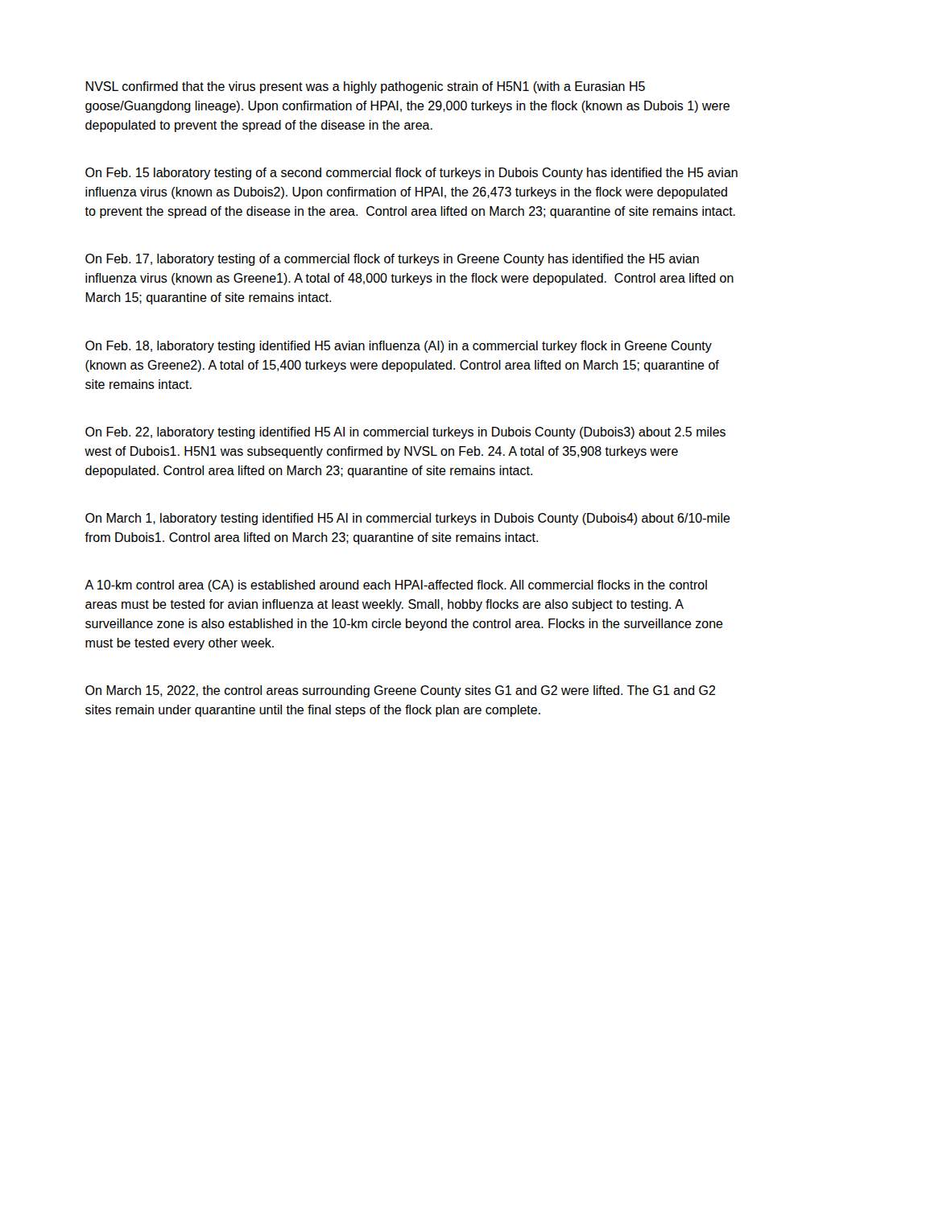NVSL confirmed that the virus present was a highly pathogenic strain of H5N1 (with a Eurasian H5 goose/Guangdong lineage). Upon confirmation of HPAI, the 29,000 turkeys in the flock (known as Dubois 1) were depopulated to prevent the spread of the disease in the area.
On Feb. 15 laboratory testing of a second commercial flock of turkeys in Dubois County has identified the H5 avian influenza virus (known as Dubois2). Upon confirmation of HPAI, the 26,473 turkeys in the flock were depopulated to prevent the spread of the disease in the area. Control area lifted on March 23; quarantine of site remains intact.
On Feb. 17, laboratory testing of a commercial flock of turkeys in Greene County has identified the H5 avian influenza virus (known as Greene1). A total of 48,000 turkeys in the flock were depopulated. Control area lifted on March 15; quarantine of site remains intact.
On Feb. 18, laboratory testing identified H5 avian influenza (AI) in a commercial turkey flock in Greene County (known as Greene2). A total of 15,400 turkeys were depopulated. Control area lifted on March 15; quarantine of site remains intact.
On Feb. 22, laboratory testing identified H5 AI in commercial turkeys in Dubois County (Dubois3) about 2.5 miles west of Dubois1. H5N1 was subsequently confirmed by NVSL on Feb. 24. A total of 35,908 turkeys were depopulated. Control area lifted on March 23; quarantine of site remains intact.
On March 1, laboratory testing identified H5 AI in commercial turkeys in Dubois County (Dubois4) about 6/10-mile from Dubois1. Control area lifted on March 23; quarantine of site remains intact.
A 10-km control area (CA) is established around each HPAI-affected flock. All commercial flocks in the control areas must be tested for avian influenza at least weekly. Small, hobby flocks are also subject to testing. A surveillance zone is also established in the 10-km circle beyond the control area. Flocks in the surveillance zone must be tested every other week.
On March 15, 2022, the control areas surrounding Greene County sites G1 and G2 were lifted. The G1 and G2 sites remain under quarantine until the final steps of the flock plan are complete.